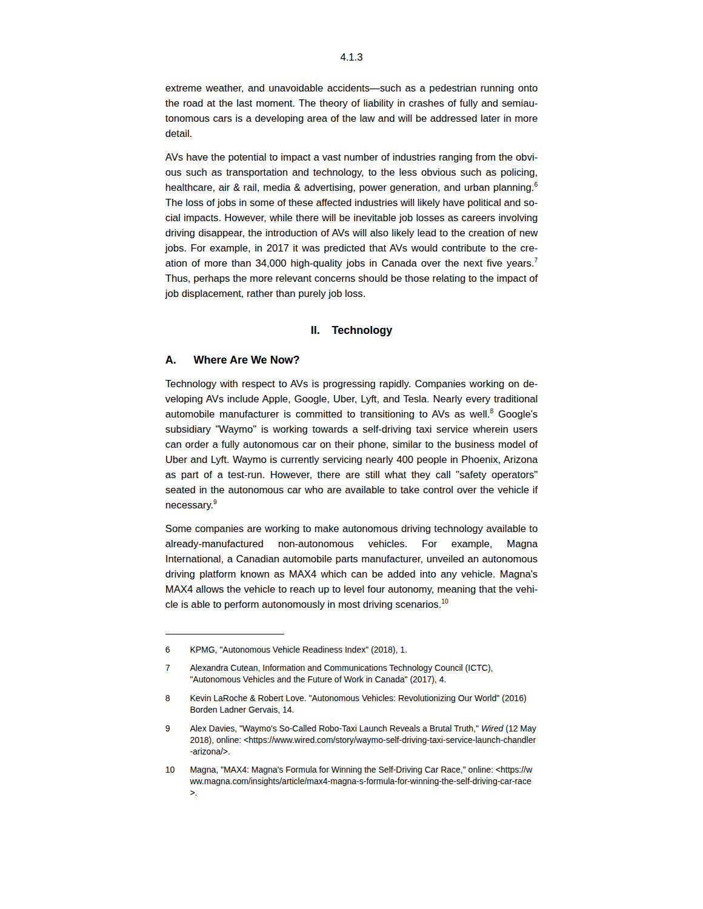4.1.3
extreme weather, and unavoidable accidents—such as a pedestrian running onto the road at the last moment. The theory of liability in crashes of fully and semiautonomous cars is a developing area of the law and will be addressed later in more detail.
AVs have the potential to impact a vast number of industries ranging from the obvious such as transportation and technology, to the less obvious such as policing, healthcare, air & rail, media & advertising, power generation, and urban planning.6 The loss of jobs in some of these affected industries will likely have political and social impacts. However, while there will be inevitable job losses as careers involving driving disappear, the introduction of AVs will also likely lead to the creation of new jobs. For example, in 2017 it was predicted that AVs would contribute to the creation of more than 34,000 high-quality jobs in Canada over the next five years.7 Thus, perhaps the more relevant concerns should be those relating to the impact of job displacement, rather than purely job loss.
II. Technology
A. Where Are We Now?
Technology with respect to AVs is progressing rapidly. Companies working on developing AVs include Apple, Google, Uber, Lyft, and Tesla. Nearly every traditional automobile manufacturer is committed to transitioning to AVs as well.8 Google's subsidiary "Waymo" is working towards a self-driving taxi service wherein users can order a fully autonomous car on their phone, similar to the business model of Uber and Lyft. Waymo is currently servicing nearly 400 people in Phoenix, Arizona as part of a test-run. However, there are still what they call "safety operators" seated in the autonomous car who are available to take control over the vehicle if necessary.9
Some companies are working to make autonomous driving technology available to already-manufactured non-autonomous vehicles. For example, Magna International, a Canadian automobile parts manufacturer, unveiled an autonomous driving platform known as MAX4 which can be added into any vehicle. Magna's MAX4 allows the vehicle to reach up to level four autonomy, meaning that the vehicle is able to perform autonomously in most driving scenarios.10
6
KPMG, "Autonomous Vehicle Readiness Index" (2018), 1.
7
Alexandra Cutean, Information and Communications Technology Council (ICTC), "Autonomous Vehicles and the Future of Work in Canada" (2017), 4.
8
Kevin LaRoche & Robert Love. "Autonomous Vehicles: Revolutionizing Our World" (2016) Borden Ladner Gervais, 14.
9
Alex Davies, "Waymo's So-Called Robo-Taxi Launch Reveals a Brutal Truth," Wired (12 May 2018), online: <https://www.wired.com/story/waymo-self-driving-taxi-service-launch-chandler-arizona/>.
10
Magna, "MAX4: Magna's Formula for Winning the Self-Driving Car Race," online: <https://www.magna.com/insights/article/max4-magna-s-formula-for-winning-the-self-driving-car-race>.